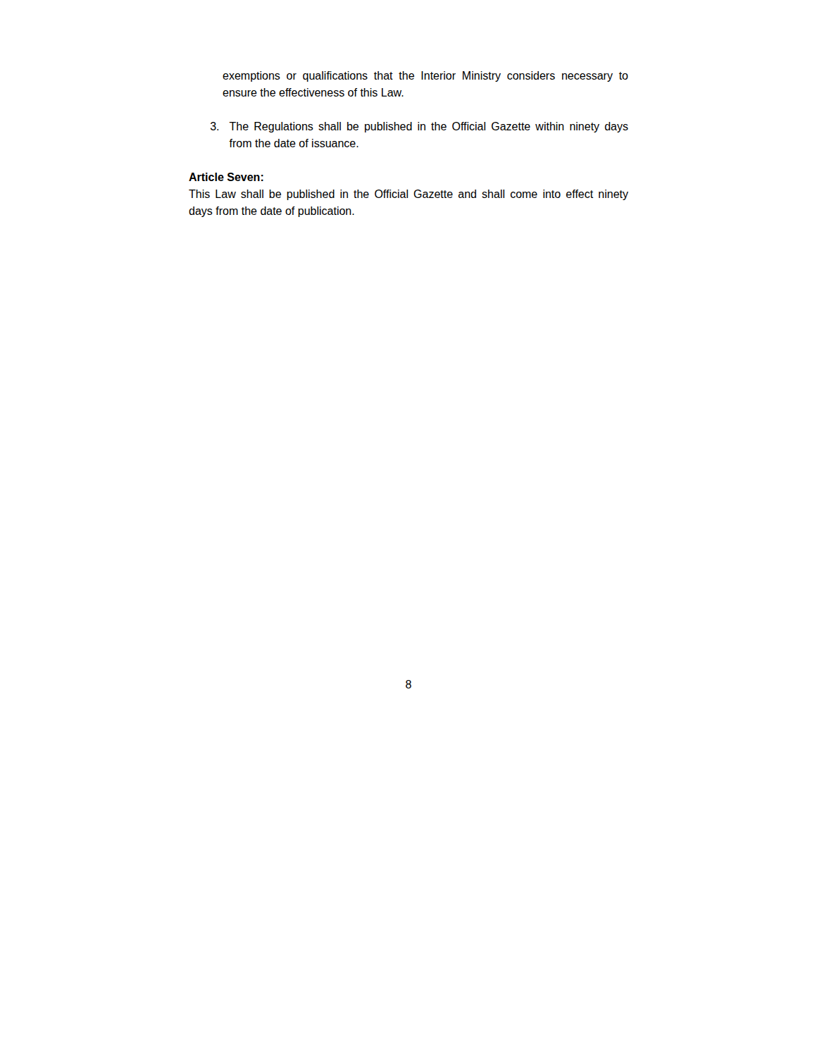exemptions or qualifications that the Interior Ministry considers necessary to ensure the effectiveness of this Law.
The Regulations shall be published in the Official Gazette within ninety days from the date of issuance.
Article Seven:
This Law shall be published in the Official Gazette and shall come into effect ninety days from the date of publication.
8